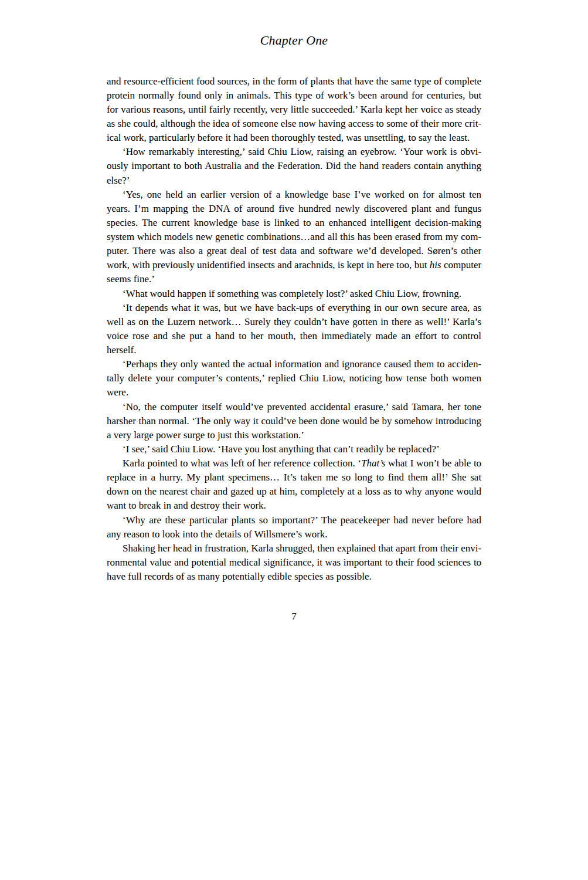Chapter One
and resource-efficient food sources, in the form of plants that have the same type of complete protein normally found only in animals. This type of work’s been around for centuries, but for various reasons, until fairly recently, very little succeeded.’ Karla kept her voice as steady as she could, although the idea of someone else now having access to some of their more critical work, particularly before it had been thoroughly tested, was unsettling, to say the least.
‘How remarkably interesting,’ said Chiu Liow, raising an eyebrow. ‘Your work is obviously important to both Australia and the Federation. Did the hand readers contain anything else?’
‘Yes, one held an earlier version of a knowledge base I’ve worked on for almost ten years. I’m mapping the DNA of around five hundred newly discovered plant and fungus species. The current knowledge base is linked to an enhanced intelligent decision-making system which models new genetic combinations…and all this has been erased from my computer. There was also a great deal of test data and software we’d developed. Søren’s other work, with previously unidentified insects and arachnids, is kept in here too, but his computer seems fine.’
‘What would happen if something was completely lost?’ asked Chiu Liow, frowning.
‘It depends what it was, but we have back-ups of everything in our own secure area, as well as on the Luzern network… Surely they couldn’t have gotten in there as well!’ Karla’s voice rose and she put a hand to her mouth, then immediately made an effort to control herself.
‘Perhaps they only wanted the actual information and ignorance caused them to accidentally delete your computer’s contents,’ replied Chiu Liow, noticing how tense both women were.
‘No, the computer itself would’ve prevented accidental erasure,’ said Tamara, her tone harsher than normal. ‘The only way it could’ve been done would be by somehow introducing a very large power surge to just this workstation.’
‘I see,’ said Chiu Liow. ‘Have you lost anything that can’t readily be replaced?’
Karla pointed to what was left of her reference collection. ‘That’s what I won’t be able to replace in a hurry. My plant specimens… It’s taken me so long to find them all!’ She sat down on the nearest chair and gazed up at him, completely at a loss as to why anyone would want to break in and destroy their work.
‘Why are these particular plants so important?’ The peacekeeper had never before had any reason to look into the details of Willsmere’s work.
Shaking her head in frustration, Karla shrugged, then explained that apart from their environmental value and potential medical significance, it was important to their food sciences to have full records of as many potentially edible species as possible.
7